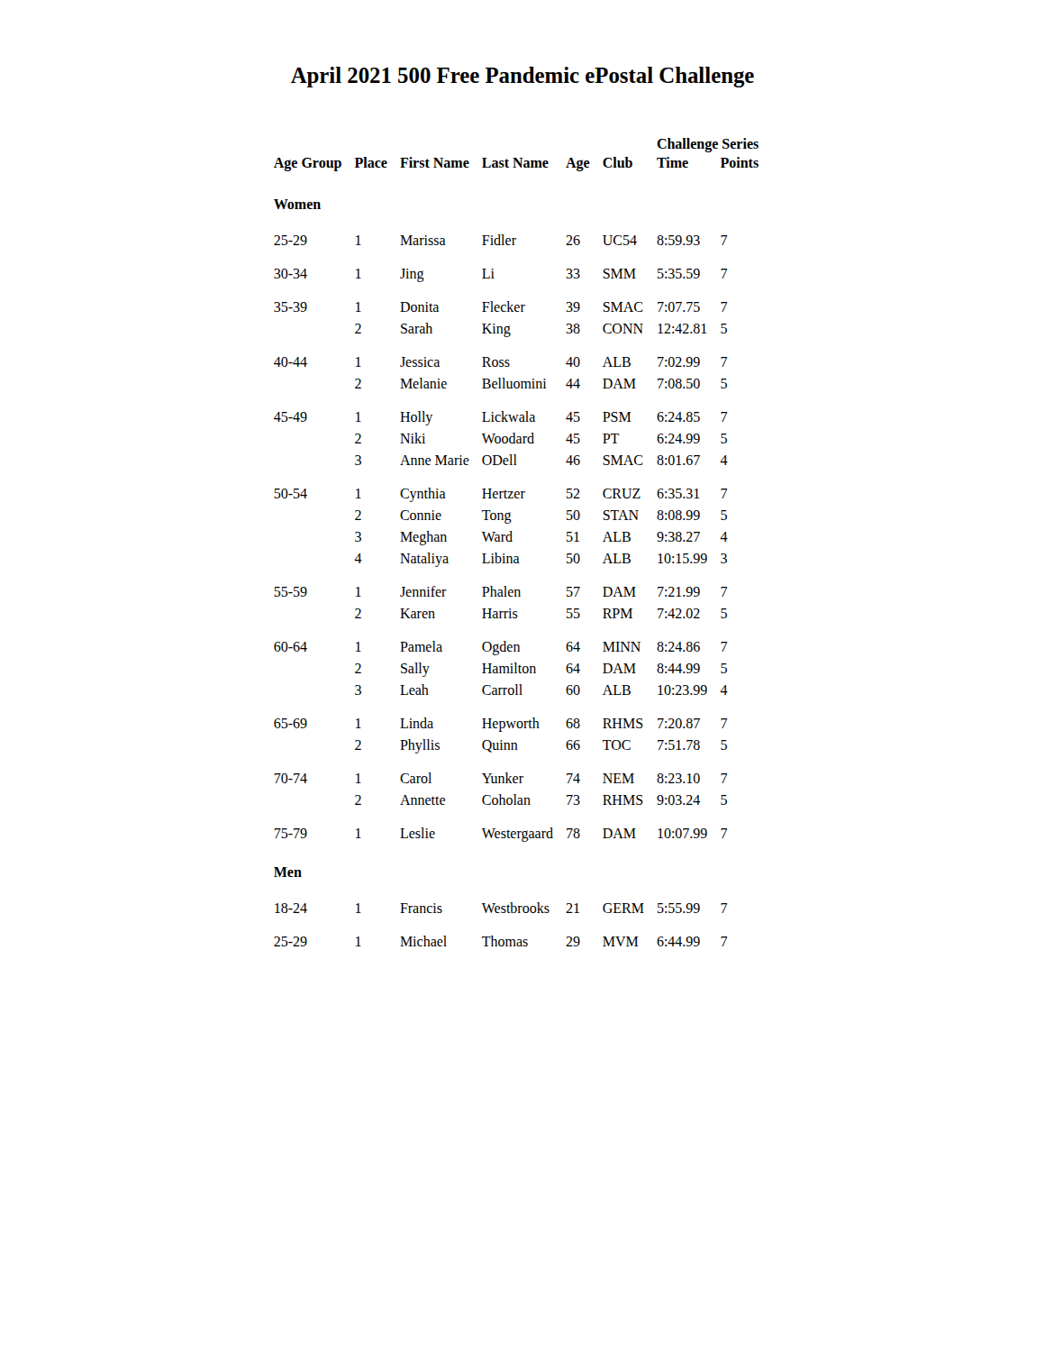April 2021 500 Free Pandemic ePostal Challenge
| | Challenge Series |
| --- | --- |
| Age Group | Place | First Name | Last Name | Age | Club | Time | Points |
| Women |
| 25-29 | 1 | Marissa | Fidler | 26 | UC54 | 8:59.93 | 7 |
| 30-34 | 1 | Jing | Li | 33 | SMM | 5:35.59 | 7 |
| 35-39 | 1 | Donita | Flecker | 39 | SMAC | 7:07.75 | 7 |
| | 2 | Sarah | King | 38 | CONN | 12:42.81 | 5 |
| 40-44 | 1 | Jessica | Ross | 40 | ALB | 7:02.99 | 7 |
| | 2 | Melanie | Belluomini | 44 | DAM | 7:08.50 | 5 |
| 45-49 | 1 | Holly | Lickwala | 45 | PSM | 6:24.85 | 7 |
| | 2 | Niki | Woodard | 45 | PT | 6:24.99 | 5 |
| | 3 | Anne Marie | ODell | 46 | SMAC | 8:01.67 | 4 |
| 50-54 | 1 | Cynthia | Hertzer | 52 | CRUZ | 6:35.31 | 7 |
| | 2 | Connie | Tong | 50 | STAN | 8:08.99 | 5 |
| | 3 | Meghan | Ward | 51 | ALB | 9:38.27 | 4 |
| | 4 | Nataliya | Libina | 50 | ALB | 10:15.99 | 3 |
| 55-59 | 1 | Jennifer | Phalen | 57 | DAM | 7:21.99 | 7 |
| | 2 | Karen | Harris | 55 | RPM | 7:42.02 | 5 |
| 60-64 | 1 | Pamela | Ogden | 64 | MINN | 8:24.86 | 7 |
| | 2 | Sally | Hamilton | 64 | DAM | 8:44.99 | 5 |
| | 3 | Leah | Carroll | 60 | ALB | 10:23.99 | 4 |
| 65-69 | 1 | Linda | Hepworth | 68 | RHMS | 7:20.87 | 7 |
| | 2 | Phyllis | Quinn | 66 | TOC | 7:51.78 | 5 |
| 70-74 | 1 | Carol | Yunker | 74 | NEM | 8:23.10 | 7 |
| | 2 | Annette | Coholan | 73 | RHMS | 9:03.24 | 5 |
| 75-79 | 1 | Leslie | Westergaard | 78 | DAM | 10:07.99 | 7 |
| Men |
| 18-24 | 1 | Francis | Westbrooks | 21 | GERM | 5:55.99 | 7 |
| 25-29 | 1 | Michael | Thomas | 29 | MVM | 6:44.99 | 7 |